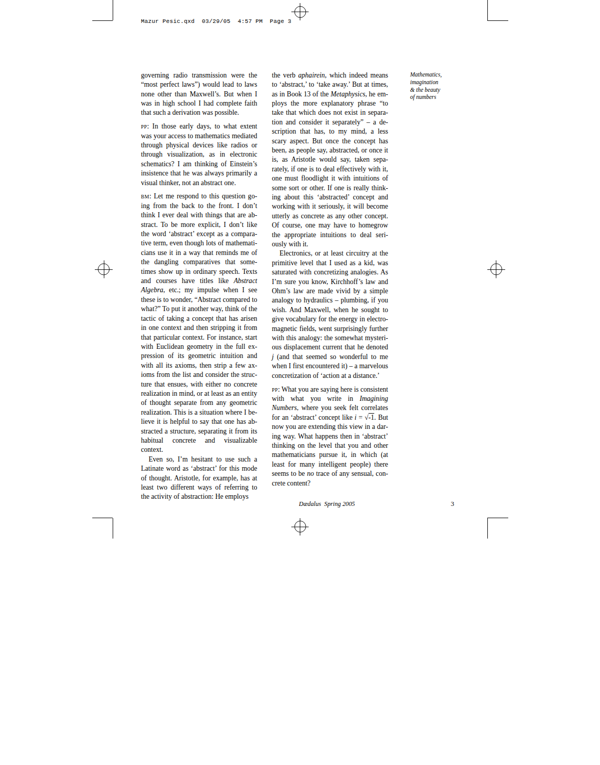Mazur Pesic.qxd 03/29/05 4:57 PM Page 3
Mathematics,
imagination
& the beauty
of numbers
governing radio transmission were the “most perfect laws”) would lead to laws none other than Maxwell’s. But when I was in high school I had complete faith that such a derivation was possible.
pp: In those early days, to what extent was your access to mathematics mediated through physical devices like radios or through visualization, as in electronic schematics? I am thinking of Einstein’s insistence that he was always primarily a visual thinker, not an abstract one.
bm: Let me respond to this question going from the back to the front. I don’t think I ever deal with things that are abstract. To be more explicit, I don’t like the word ‘abstract’ except as a comparative term, even though lots of mathematicians use it in a way that reminds me of the dangling comparatives that sometimes show up in ordinary speech. Texts and courses have titles like Abstract Algebra, etc.; my impulse when I see these is to wonder, “Abstract compared to what?” To put it another way, think of the tactic of taking a concept that has arisen in one context and then stripping it from that particular context. For instance, start with Euclidean geometry in the full expression of its geometric intuition and with all its axioms, then strip a few axioms from the list and consider the structure that ensues, with either no concrete realization in mind, or at least as an entity of thought separate from any geometric realization. This is a situation where I believe it is helpful to say that one has abstracted a structure, separating it from its habitual concrete and visualizable context.
Even so, I’m hesitant to use such a Latinate word as ‘abstract’ for this mode of thought. Aristotle, for example, has at least two different ways of referring to the activity of abstraction: He employs
the verb aphairein, which indeed means to ‘abstract,’ to ‘take away.’ But at times, as in Book 13 of the Metaphysics, he employs the more explanatory phrase “to take that which does not exist in separation and consider it separately” – a description that has, to my mind, a less scary aspect. But once the concept has been, as people say, abstracted, or once it is, as Aristotle would say, taken separately, if one is to deal effectively with it, one must floodlight it with intuitions of some sort or other. If one is really thinking about this ‘abstracted’ concept and working with it seriously, it will become utterly as concrete as any other concept. Of course, one may have to homegrow the appropriate intuitions to deal seriously with it.
Electronics, or at least circuitry at the primitive level that I used as a kid, was saturated with concretizing analogies. As I’m sure you know, Kirchhoff’s law and Ohm’s law are made vivid by a simple analogy to hydraulics – plumbing, if you wish. And Maxwell, when he sought to give vocabulary for the energy in electromagnetic fields, went surprisingly further with this analogy: the somewhat mysterious displacement current that he denoted j (and that seemed so wonderful to me when I first encountered it) – a marvelous concretization of ‘action at a distance.’
pp: What you are saying here is consistent with what you write in Imagining Numbers, where you seek felt correlates for an ‘abstract’ concept like i = √-1. But now you are extending this view in a daring way. What happens then in ‘abstract’ thinking on the level that you and other mathematicians pursue it, in which (at least for many intelligent people) there seems to be no trace of any sensual, concrete content?
Dædalus Spring 2005
3